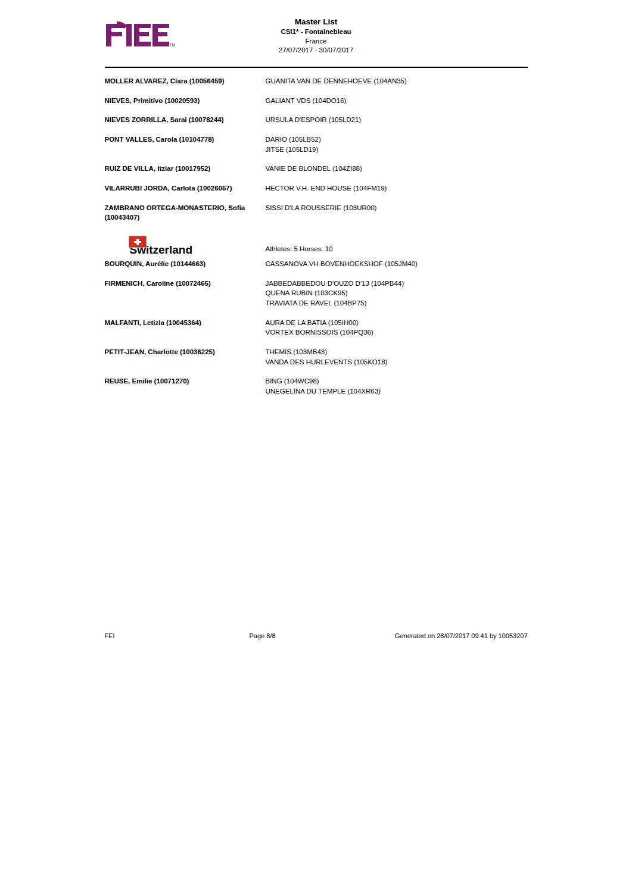TM
Master List
CSI1* - Fontainebleau
France
27/07/2017 - 30/07/2017
| MOLLER ALVAREZ, Clara (10056459) | GUANITA VAN DE DENNEHOEVE (104AN35) |
| NIEVES, Primitivo (10020593) | GALIANT VDS (104DO16) |
| NIEVES ZORRILLA, Sarai (10078244) | URSULA D'ESPOIR (105LD21) |
| PONT VALLES, Carola (10104778) | DARIO (105LB52) JITSE (105LD19) |
| RUIZ DE VILLA, Itziar (10017952) | VANIE DE BLONDEL (104ZI88) |
| VILARRUBI JORDA, Carlota (10026057) | HECTOR V.H. END HOUSE (104FM19) |
| ZAMBRANO ORTEGA-MONASTERIO, Sofia (10043407) | SISSI D'LA ROUSSERIE (103UR00) |
Switzerland
Athletes: 5 Horses: 10
| BOURQUIN, Aurélie (10144663) | CASSANOVA VH BOVENHOEKSHOF (105JM40) |
| FIRMENICH, Caroline (10072465) | JABBEDABBEDOU D'OUZO D'13 (104PB44) QUENA RUBIN (103CK95) TRAVIATA DE RAVEL (104BP75) |
| MALFANTI, Letizia (10045364) | AURA DE LA BATIA (105IH00) VORTEX BORNISSOIS (104PQ36) |
| PETIT-JEAN, Charlotte (10036225) | THEMIS (103MB43) VANDA DES HURLEVENTS (105KO18) |
| REUSE, Emilie (10071270) | BING (104WC98) UNEGELINA DU TEMPLE (104XR63) |
FEI
Page 8/8
Generated on 28/07/2017 09:41 by 10053207